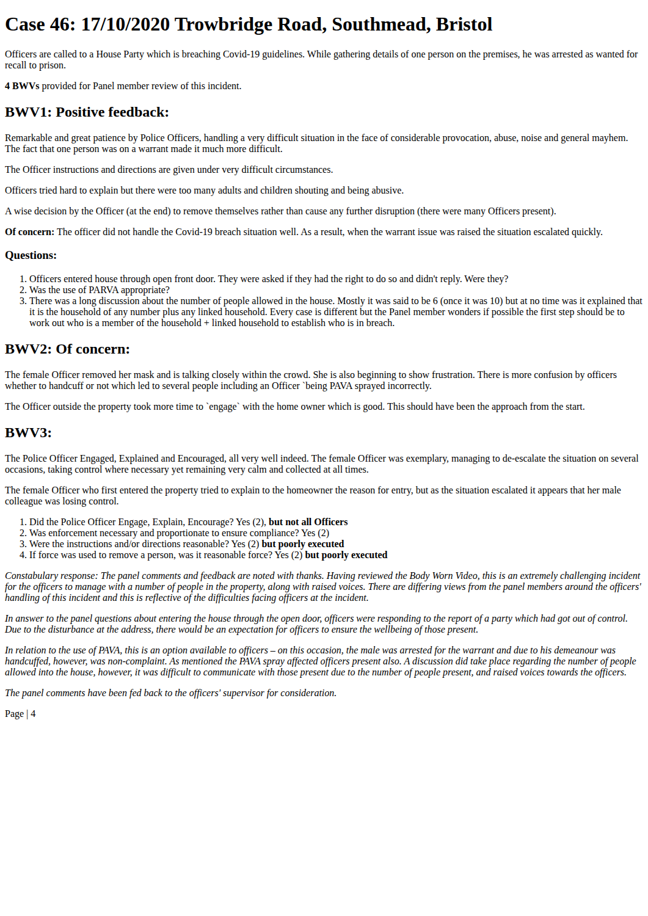Case 46: 17/10/2020 Trowbridge Road, Southmead, Bristol
Officers are called to a House Party which is breaching Covid-19 guidelines. While gathering details of one person on the premises, he was arrested as wanted for recall to prison.
4 BWVs provided for Panel member review of this incident.
BWV1: Positive feedback:
Remarkable and great patience by Police Officers, handling a very difficult situation in the face of considerable provocation, abuse, noise and general mayhem. The fact that one person was on a warrant made it much more difficult.
The Officer instructions and directions are given under very difficult circumstances.
Officers tried hard to explain but there were too many adults and children shouting and being abusive.
A wise decision by the Officer (at the end) to remove themselves rather than cause any further disruption (there were many Officers present).
Of concern: The officer did not handle the Covid-19 breach situation well. As a result, when the warrant issue was raised the situation escalated quickly.
Questions:
Officers entered house through open front door. They were asked if they had the right to do so and didn't reply. Were they?
Was the use of PARVA appropriate?
There was a long discussion about the number of people allowed in the house. Mostly it was said to be 6 (once it was 10) but at no time was it explained that it is the household of any number plus any linked household. Every case is different but the Panel member wonders if possible the first step should be to work out who is a member of the household + linked household to establish who is in breach.
BWV2: Of concern:
The female Officer removed her mask and is talking closely within the crowd. She is also beginning to show frustration. There is more confusion by officers whether to handcuff or not which led to several people including an Officer `being PAVA sprayed incorrectly.
The Officer outside the property took more time to `engage` with the home owner which is good. This should have been the approach from the start.
BWV3:
The Police Officer Engaged, Explained and Encouraged, all very well indeed. The female Officer was exemplary, managing to de-escalate the situation on several occasions, taking control where necessary yet remaining very calm and collected at all times.
The female Officer who first entered the property tried to explain to the homeowner the reason for entry, but as the situation escalated it appears that her male colleague was losing control.
Did the Police Officer Engage, Explain, Encourage? Yes (2), but not all Officers
Was enforcement necessary and proportionate to ensure compliance? Yes (2)
Were the instructions and/or directions reasonable? Yes (2) but poorly executed
If force was used to remove a person, was it reasonable force? Yes (2) but poorly executed
Constabulary response: The panel comments and feedback are noted with thanks. Having reviewed the Body Worn Video, this is an extremely challenging incident for the officers to manage with a number of people in the property, along with raised voices. There are differing views from the panel members around the officers' handling of this incident and this is reflective of the difficulties facing officers at the incident.
In answer to the panel questions about entering the house through the open door, officers were responding to the report of a party which had got out of control. Due to the disturbance at the address, there would be an expectation for officers to ensure the wellbeing of those present.
In relation to the use of PAVA, this is an option available to officers – on this occasion, the male was arrested for the warrant and due to his demeanour was handcuffed, however, was non-complaint. As mentioned the PAVA spray affected officers present also. A discussion did take place regarding the number of people allowed into the house, however, it was difficult to communicate with those present due to the number of people present, and raised voices towards the officers.
The panel comments have been fed back to the officers' supervisor for consideration.
Page | 4